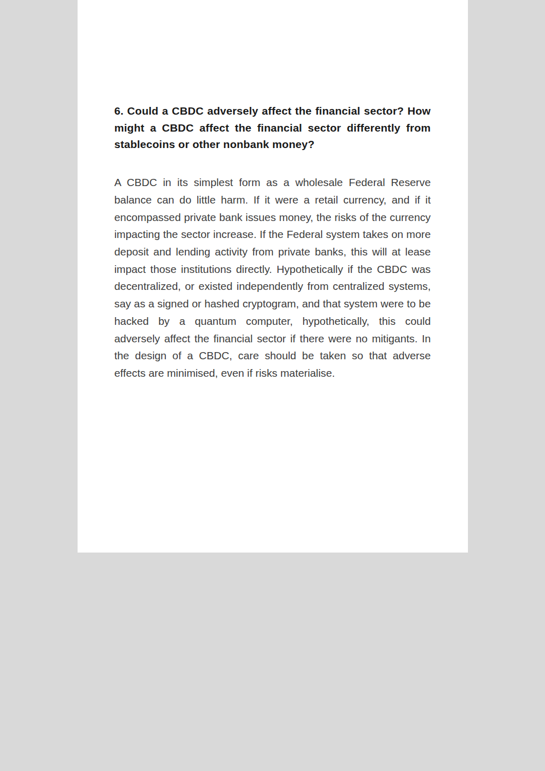6. Could a CBDC adversely affect the financial sector? How might a CBDC affect the financial sector differently from stablecoins or other nonbank money?
A CBDC in its simplest form as a wholesale Federal Reserve balance can do little harm. If it were a retail currency, and if it encompassed private bank issues money, the risks of the currency impacting the sector increase. If the Federal system takes on more deposit and lending activity from private banks, this will at lease impact those institutions directly. Hypothetically if the CBDC was decentralized, or existed independently from centralized systems, say as a signed or hashed cryptogram, and that system were to be hacked by a quantum computer, hypothetically, this could adversely affect the financial sector if there were no mitigants. In the design of a CBDC, care should be taken so that adverse effects are minimised, even if risks materialise.